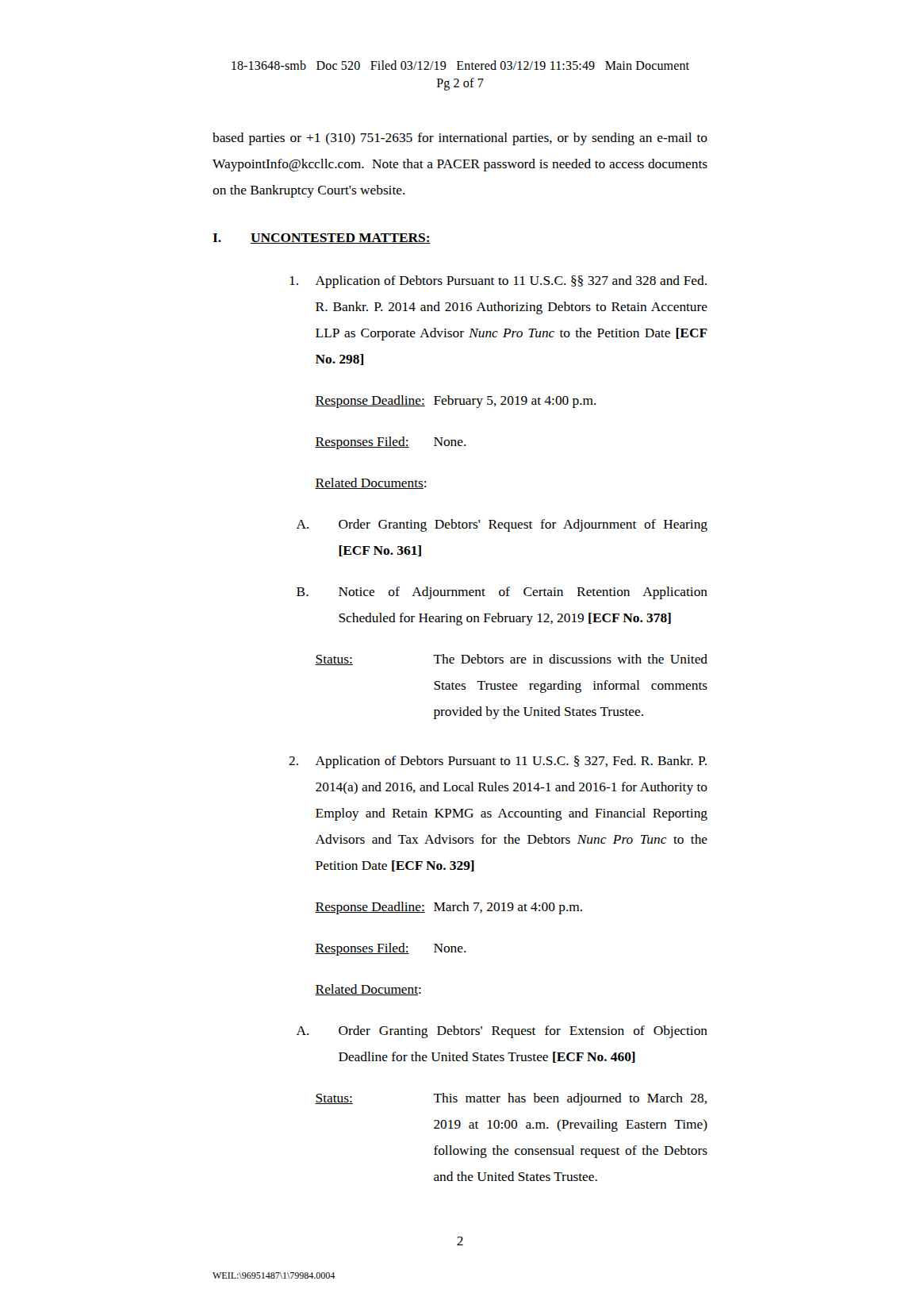18-13648-smb Doc 520 Filed 03/12/19 Entered 03/12/19 11:35:49 Main Document Pg 2 of 7
based parties or +1 (310) 751-2635 for international parties, or by sending an e-mail to WaypointInfo@kccllc.com. Note that a PACER password is needed to access documents on the Bankruptcy Court's website.
I. UNCONTESTED MATTERS:
1.
Application of Debtors Pursuant to 11 U.S.C. §§ 327 and 328 and Fed. R. Bankr. P. 2014 and 2016 Authorizing Debtors to Retain Accenture LLP as Corporate Advisor Nunc Pro Tunc to the Petition Date [ECF No. 298]
Response Deadline: February 5, 2019 at 4:00 p.m.
Responses Filed: None.
Related Documents:
A. Order Granting Debtors' Request for Adjournment of Hearing [ECF No. 361]
B. Notice of Adjournment of Certain Retention Application Scheduled for Hearing on February 12, 2019 [ECF No. 378]
Status: The Debtors are in discussions with the United States Trustee regarding informal comments provided by the United States Trustee.
2.
Application of Debtors Pursuant to 11 U.S.C. § 327, Fed. R. Bankr. P. 2014(a) and 2016, and Local Rules 2014-1 and 2016-1 for Authority to Employ and Retain KPMG as Accounting and Financial Reporting Advisors and Tax Advisors for the Debtors Nunc Pro Tunc to the Petition Date [ECF No. 329]
Response Deadline: March 7, 2019 at 4:00 p.m.
Responses Filed: None.
Related Document:
A. Order Granting Debtors' Request for Extension of Objection Deadline for the United States Trustee [ECF No. 460]
Status: This matter has been adjourned to March 28, 2019 at 10:00 a.m. (Prevailing Eastern Time) following the consensual request of the Debtors and the United States Trustee.
2
WEIL:\96951487\1\79984.0004